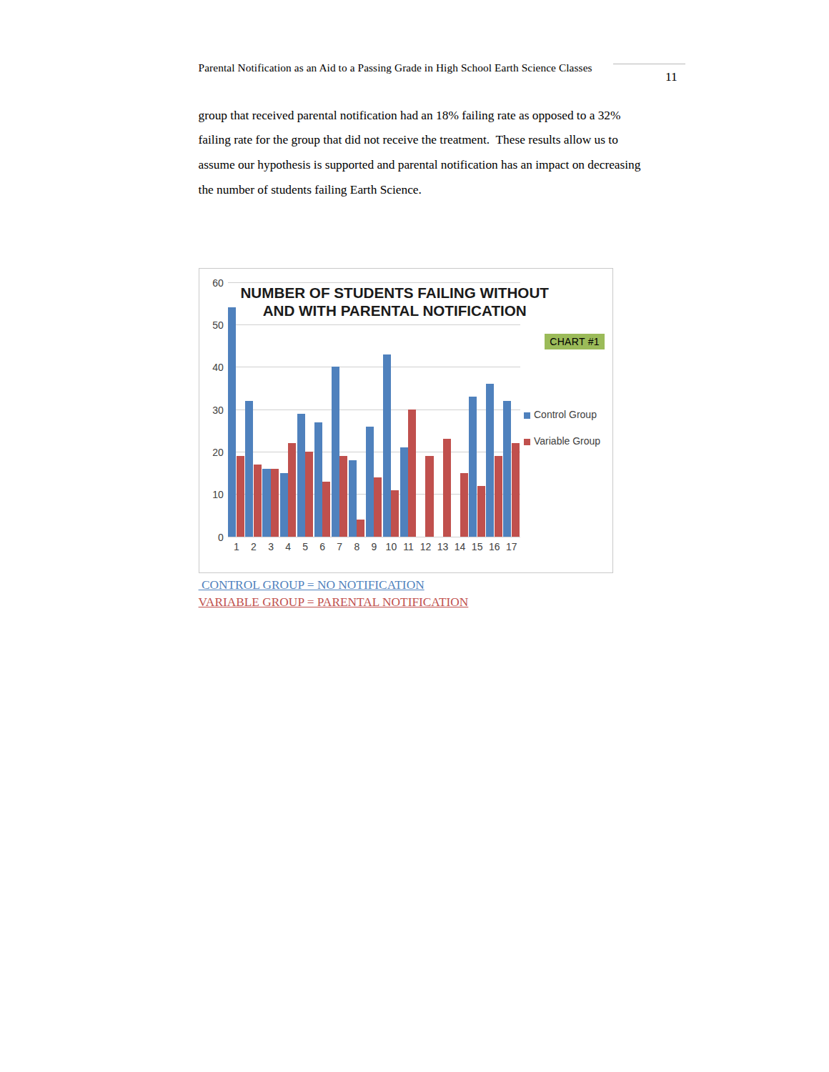Parental Notification as an Aid to a Passing Grade in High School Earth Science Classes
11
group that received parental notification had an 18% failing rate as opposed to a 32% failing rate for the group that did not receive the treatment. These results allow us to assume our hypothesis is supported and parental notification has an impact on decreasing the number of students failing Earth Science.
NUMBER OF STUDENTS FAILING WITHOUT AND WITH PARENTAL NOTIFICATION
CHART #1
60
50
40
30
20
10
0
1 2 3 4 5 6 7 8 9 10 11 12 13 14 15 16 17
Control Group
Variable Group
CONTROL GROUP = NO NOTIFICATION
VARIABLE GROUP = PARENTAL NOTIFICATION